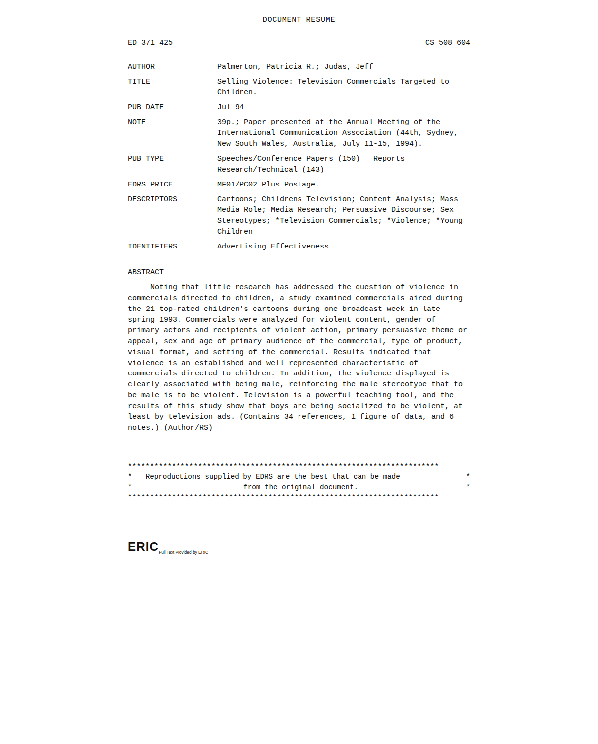DOCUMENT RESUME
ED 371 425 CS 508 604
Author
Palmerton, Patricia R.; Judas, Jeff
Title
Selling Violence: Television Commercials Targeted to Children.
Pub Date
Jul 94
Note
39p.; Paper presented at the Annual Meeting of the International Communication Association (44th, Sydney, New South Wales, Australia, July 11-15, 1994).
Pub Type
Speeches/Conference Papers (150) — Reports – Research/Technical (143)
EDRS Price
MF01/PC02 Plus Postage.
Descriptors
Cartoons; Childrens Television; Content Analysis; Mass Media Role; Media Research; Persuasive Discourse; Sex Stereotypes; *Television Commercials; *Violence; *Young Children
Identifiers
Advertising Effectiveness
Abstract
Noting that little research has addressed the question of violence in commercials directed to children, a study examined commercials aired during the 21 top-rated children's cartoons during one broadcast week in late spring 1993. Commercials were analyzed for violent content, gender of primary actors and recipients of violent action, primary persuasive theme or appeal, sex and age of primary audience of the commercial, type of product, visual format, and setting of the commercial. Results indicated that violence is an established and well represented characteristic of commercials directed to children. In addition, the violence displayed is clearly associated with being male, reinforcing the male stereotype that to be male is to be violent. Television is a powerful teaching tool, and the results of this study show that boys are being socialized to be violent, at least by television ads. (Contains 34 references, 1 figure of data, and 6 notes.) (Author/RS)
***********************************************************************
* Reproductions supplied by EDRS are the best that can be made *
* from the original document. *
***********************************************************************
ERICFull Text Provided by ERIC